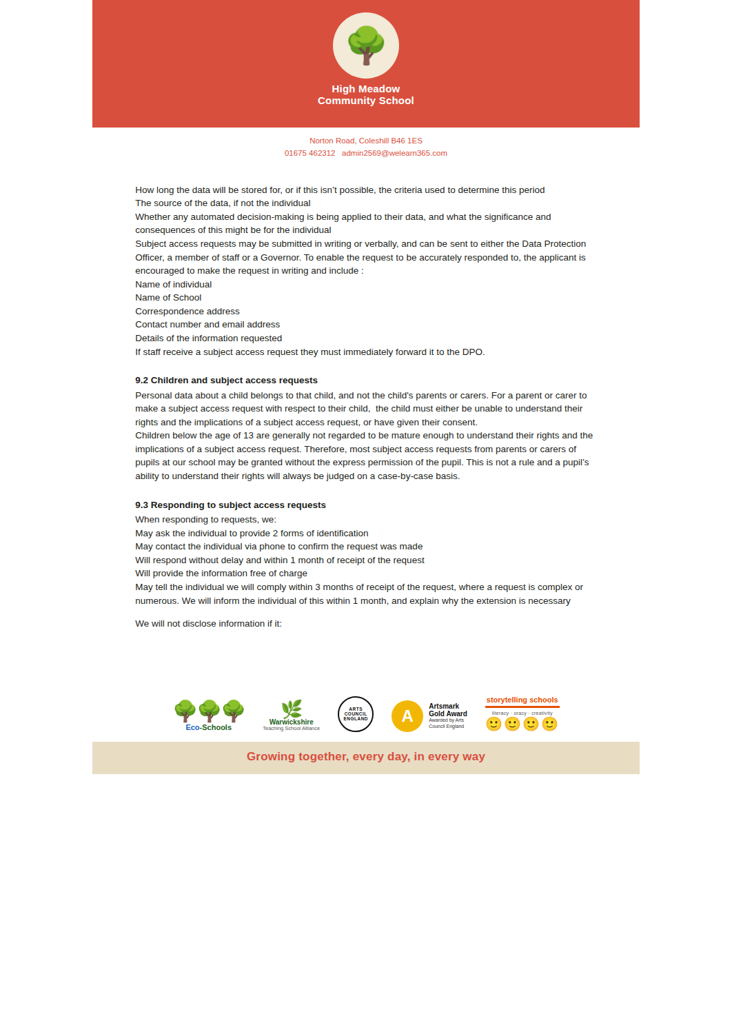🌳
High Meadow Community School
Norton Road, Coleshill B46 1ES
01675 462312 admin2569@welearn365.com
How long the data will be stored for, or if this isn’t possible, the criteria used to determine this period
The source of the data, if not the individual
Whether any automated decision-making is being applied to their data, and what the significance and consequences of this might be for the individual
Subject access requests may be submitted in writing or verbally, and can be sent to either the Data Protection Officer, a member of staff or a Governor. To enable the request to be accurately responded to, the applicant is encouraged to make the request in writing and include :
Name of individual
Name of School
Correspondence address
Contact number and email address
Details of the information requested
If staff receive a subject access request they must immediately forward it to the DPO.
9.2 Children and subject access requests
Personal data about a child belongs to that child, and not the child's parents or carers. For a parent or carer to make a subject access request with respect to their child, the child must either be unable to understand their rights and the implications of a subject access request, or have given their consent.
Children below the age of 13 are generally not regarded to be mature enough to understand their rights and the implications of a subject access request. Therefore, most subject access requests from parents or carers of pupils at our school may be granted without the express permission of the pupil. This is not a rule and a pupil’s ability to understand their rights will always be judged on a case-by-case basis.
9.3 Responding to subject access requests
When responding to requests, we:
May ask the individual to provide 2 forms of identification
May contact the individual via phone to confirm the request was made
Will respond without delay and within 1 month of receipt of the request
Will provide the information free of charge
May tell the individual we will comply within 3 months of receipt of the request, where a request is complex or numerous. We will inform the individual of this within 1 month, and explain why the extension is necessary
We will not disclose information if it:
🌳🌳🌳
Eco-Schools
🌿
Warwickshire
Teaching School Alliance
Arts Council England
A
Artsmark
Gold Award
Awarded by Arts
Council England
storytelling schools
literacy · oracy · creativity
🙂🙂🙂🙂
Growing together, every day, in every way